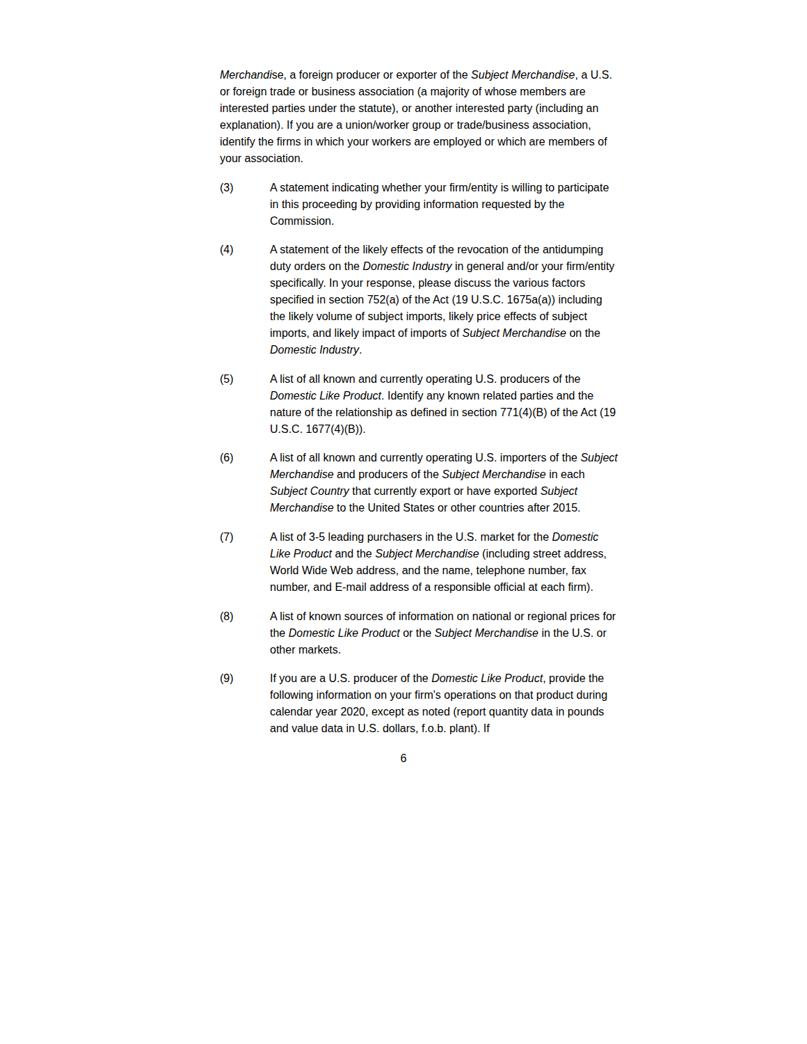Merchandise, a foreign producer or exporter of the Subject Merchandise, a U.S. or foreign trade or business association (a majority of whose members are interested parties under the statute), or another interested party (including an explanation). If you are a union/worker group or trade/business association, identify the firms in which your workers are employed or which are members of your association.
(3)
A statement indicating whether your firm/entity is willing to participate in this proceeding by providing information requested by the Commission.
(4)
A statement of the likely effects of the revocation of the antidumping duty orders on the Domestic Industry in general and/or your firm/entity specifically. In your response, please discuss the various factors specified in section 752(a) of the Act (19 U.S.C. 1675a(a)) including the likely volume of subject imports, likely price effects of subject imports, and likely impact of imports of Subject Merchandise on the Domestic Industry.
(5)
A list of all known and currently operating U.S. producers of the Domestic Like Product. Identify any known related parties and the nature of the relationship as defined in section 771(4)(B) of the Act (19 U.S.C. 1677(4)(B)).
(6)
A list of all known and currently operating U.S. importers of the Subject Merchandise and producers of the Subject Merchandise in each Subject Country that currently export or have exported Subject Merchandise to the United States or other countries after 2015.
(7)
A list of 3-5 leading purchasers in the U.S. market for the Domestic Like Product and the Subject Merchandise (including street address, World Wide Web address, and the name, telephone number, fax number, and E-mail address of a responsible official at each firm).
(8)
A list of known sources of information on national or regional prices for the Domestic Like Product or the Subject Merchandise in the U.S. or other markets.
(9)
If you are a U.S. producer of the Domestic Like Product, provide the following information on your firm's operations on that product during calendar year 2020, except as noted (report quantity data in pounds and value data in U.S. dollars, f.o.b. plant). If
6